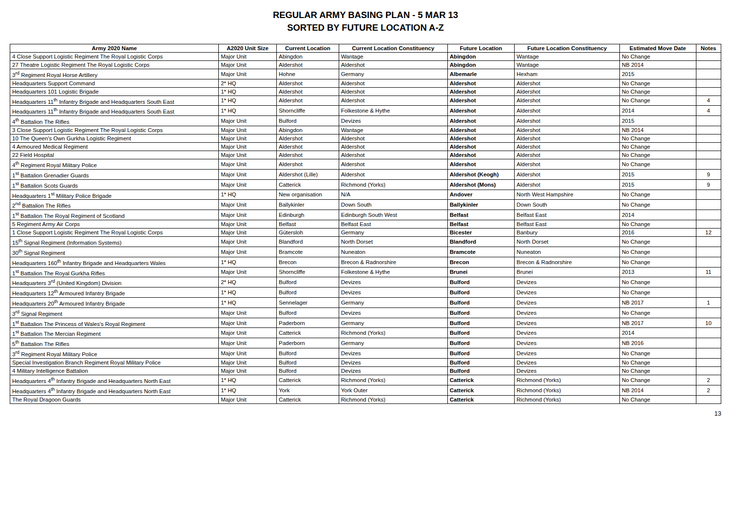REGULAR ARMY BASING PLAN - 5 MAR 13
SORTED BY FUTURE LOCATION A-Z
| Army 2020 Name | A2020 Unit Size | Current Location | Current Location Constituency | Future Location | Future Location Constituency | Estimated Move Date | Notes |
| --- | --- | --- | --- | --- | --- | --- | --- |
| 4 Close Support Logistic Regiment The Royal Logistic Corps | Major Unit | Abingdon | Wantage | Abingdon | Wantage | No Change | |
| 27 Theatre Logistic Regiment The Royal Logistic Corps | Major Unit | Aldershot | Aldershot | Abingdon | Wantage | NB 2014 | |
| 3 rd Regiment Royal Horse Artillery | Major Unit | Hohne | Germany | Albemarle | Hexham | 2015 | |
| Headquarters Support Command | 2* HQ | Aldershot | Aldershot | Aldershot | Aldershot | No Change | |
| Headquarters 101 Logistic Brigade | 1* HQ | Aldershot | Aldershot | Aldershot | Aldershot | No Change | |
| Headquarters 11 th Infantry Brigade and Headquarters South East | 1* HQ | Aldershot | Aldershot | Aldershot | Aldershot | No Change | 4 |
| Headquarters 11 th Infantry Brigade and Headquarters South East | 1* HQ | Shorncliffe | Folkestone & Hythe | Aldershot | Aldershot | 2014 | 4 |
| 4 th Battalion The Rifles | Major Unit | Bulford | Devizes | Aldershot | Aldershot | 2015 | |
| 3 Close Support Logistic Regiment The Royal Logistic Corps | Major Unit | Abingdon | Wantage | Aldershot | Aldershot | NB 2014 | |
| 10 The Queen's Own Gurkha Logistic Regiment | Major Unit | Aldershot | Aldershot | Aldershot | Aldershot | No Change | |
| 4 Armoured Medical Regiment | Major Unit | Aldershot | Aldershot | Aldershot | Aldershot | No Change | |
| 22 Field Hospital | Major Unit | Aldershot | Aldershot | Aldershot | Aldershot | No Change | |
| 4 th Regiment Royal Military Police | Major Unit | Aldershot | Aldershot | Aldershot | Aldershot | No Change | |
| 1 st Battalion Grenadier Guards | Major Unit | Aldershot (Lille) | Aldershot | Aldershot (Keogh) | Aldershot | 2015 | 9 |
| 1 st Battalion Scots Guards | Major Unit | Catterick | Richmond (Yorks) | Aldershot (Mons) | Aldershot | 2015 | 9 |
| Headquarters 1 st Military Police Brigade | 1* HQ | New organisation | N/A | Andover | North West Hampshire | No Change | |
| 2 nd Battalion The Rifles | Major Unit | Ballykinler | Down South | Ballykinler | Down South | No Change | |
| 1 st Battalion The Royal Regiment of Scotland | Major Unit | Edinburgh | Edinburgh South West | Belfast | Belfast East | 2014 | |
| 5 Regiment Army Air Corps | Major Unit | Belfast | Belfast East | Belfast | Belfast East | No Change | |
| 1 Close Support Logistic Regiment The Royal Logistic Corps | Major Unit | Gütersloh | Germany | Bicester | Banbury | 2016 | 12 |
| 15 th Signal Regiment (Information Systems) | Major Unit | Blandford | North Dorset | Blandford | North Dorset | No Change | |
| 30 th Signal Regiment | Major Unit | Bramcote | Nuneaton | Bramcote | Nuneaton | No Change | |
| Headquarters 160 th Infantry Brigade and Headquarters Wales | 1* HQ | Brecon | Brecon & Radnorshire | Brecon | Brecon & Radnorshire | No Change | |
| 1 st Battalion The Royal Gurkha Rifles | Major Unit | Shorncliffe | Folkestone & Hythe | Brunei | Brunei | 2013 | 11 |
| Headquarters 3 rd (United Kingdom) Division | 2* HQ | Bulford | Devizes | Bulford | Devizes | No Change | |
| Headquarters 12 th Armoured Infantry Brigade | 1* HQ | Bulford | Devizes | Bulford | Devizes | No Change | |
| Headquarters 20 th Armoured Infantry Brigade | 1* HQ | Sennelager | Germany | Bulford | Devizes | NB 2017 | 1 |
| 3 rd Signal Regiment | Major Unit | Bulford | Devizes | Bulford | Devizes | No Change | |
| 1 st Battalion The Princess of Wales's Royal Regiment | Major Unit | Paderborn | Germany | Bulford | Devizes | NB 2017 | 10 |
| 1 st Battalion The Mercian Regiment | Major Unit | Catterick | Richmond (Yorks) | Bulford | Devizes | 2014 | |
| 5 th Battalion The Rifles | Major Unit | Paderborn | Germany | Bulford | Devizes | NB 2016 | |
| 3 rd Regiment Royal Military Police | Major Unit | Bulford | Devizes | Bulford | Devizes | No Change | |
| Special Investigation Branch Regiment Royal Military Police | Major Unit | Bulford | Devizes | Bulford | Devizes | No Change | |
| 4 Military Intelligence Battalion | Major Unit | Bulford | Devizes | Bulford | Devizes | No Change | |
| Headquarters 4 th Infantry Brigade and Headquarters North East | 1* HQ | Catterick | Richmond (Yorks) | Catterick | Richmond (Yorks) | No Change | 2 |
| Headquarters 4 th Infantry Brigade and Headquarters North East | 1* HQ | York | York Outer | Catterick | Richmond (Yorks) | NB 2014 | 2 |
| The Royal Dragoon Guards | Major Unit | Catterick | Richmond (Yorks) | Catterick | Richmond (Yorks) | No Change | |
13